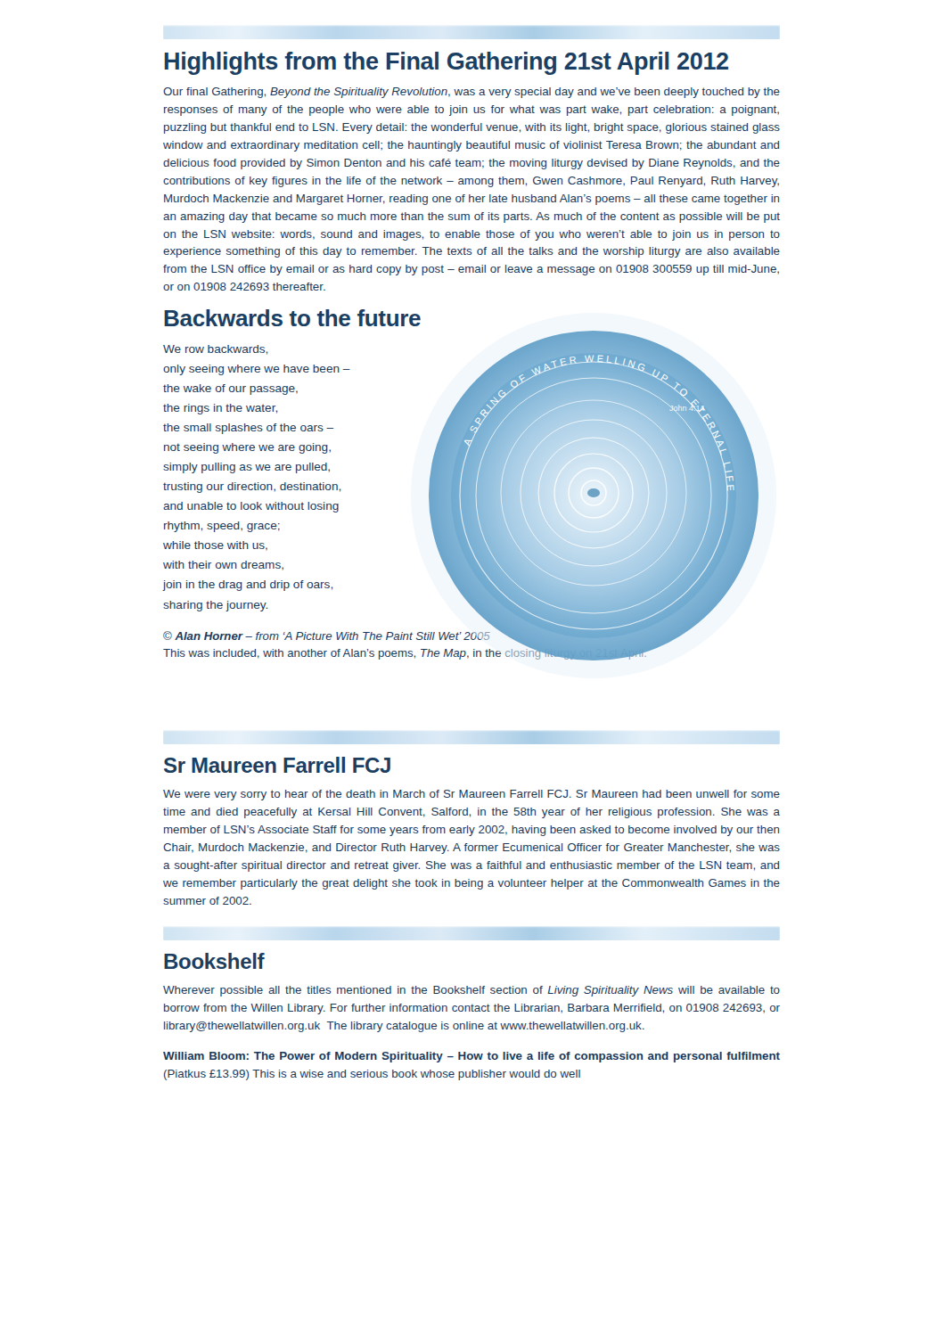Highlights from the Final Gathering 21st April 2012
Our final Gathering, Beyond the Spirituality Revolution, was a very special day and we’ve been deeply touched by the responses of many of the people who were able to join us for what was part wake, part celebration: a poignant, puzzling but thankful end to LSN. Every detail: the wonderful venue, with its light, bright space, glorious stained glass window and extraordinary meditation cell; the hauntingly beautiful music of violinist Teresa Brown; the abundant and delicious food provided by Simon Denton and his café team; the moving liturgy devised by Diane Reynolds, and the contributions of key figures in the life of the network – among them, Gwen Cashmore, Paul Renyard, Ruth Harvey, Murdoch Mackenzie and Margaret Horner, reading one of her late husband Alan’s poems – all these came together in an amazing day that became so much more than the sum of its parts. As much of the content as possible will be put on the LSN website: words, sound and images, to enable those of you who weren’t able to join us in person to experience something of this day to remember. The texts of all the talks and the worship liturgy are also available from the LSN office by email or as hard copy by post – email or leave a message on 01908 300559 up till mid-June, or on 01908 242693 thereafter.
Backwards to the future
A SPRING OF WATER WELLING UP TO ETERNAL LIFE John 4:14
We row backwards,
only seeing where we have been –
the wake of our passage,
the rings in the water,
the small splashes of the oars –
not seeing where we are going,
simply pulling as we are pulled,
trusting our direction, destination,
and unable to look without losing
rhythm, speed, grace;
while those with us,
with their own dreams,
join in the drag and drip of oars,
sharing the journey.
© Alan Horner – from ‘A Picture With The Paint Still Wet’ 2005
This was included, with another of Alan’s poems, The Map, in the closing liturgy on 21st April.
Sr Maureen Farrell FCJ
We were very sorry to hear of the death in March of Sr Maureen Farrell FCJ. Sr Maureen had been unwell for some time and died peacefully at Kersal Hill Convent, Salford, in the 58th year of her religious profession. She was a member of LSN’s Associate Staff for some years from early 2002, having been asked to become involved by our then Chair, Murdoch Mackenzie, and Director Ruth Harvey. A former Ecumenical Officer for Greater Manchester, she was a sought-after spiritual director and retreat giver. She was a faithful and enthusiastic member of the LSN team, and we remember particularly the great delight she took in being a volunteer helper at the Commonwealth Games in the summer of 2002.
Bookshelf
Wherever possible all the titles mentioned in the Bookshelf section of Living Spirituality News will be available to borrow from the Willen Library. For further information contact the Librarian, Barbara Merrifield, on 01908 242693, or library@thewellatwillen.org.uk The library catalogue is online at www.thewellatwillen.org.uk.
William Bloom: The Power of Modern Spirituality – How to live a life of compassion and personal fulfilment (Piatkus £13.99) This is a wise and serious book whose publisher would do well